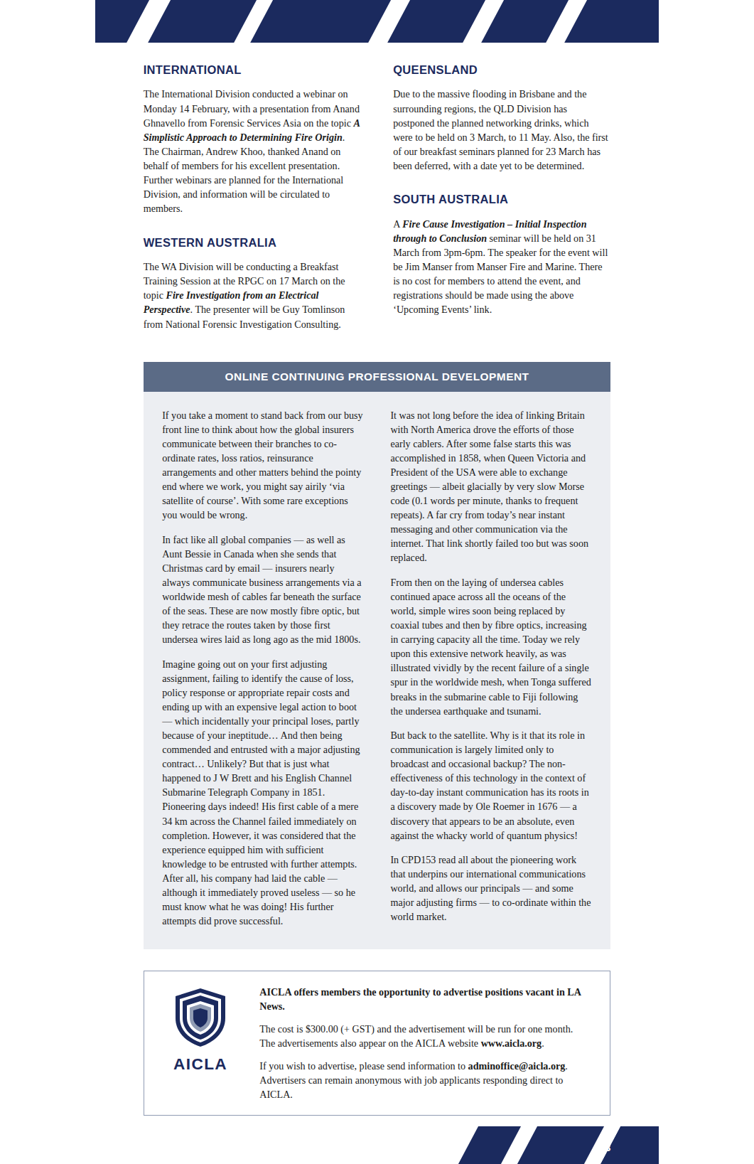International
The International Division conducted a webinar on Monday 14 February, with a presentation from Anand Ghnavello from Forensic Services Asia on the topic A Simplistic Approach to Determining Fire Origin. The Chairman, Andrew Khoo, thanked Anand on behalf of members for his excellent presentation. Further webinars are planned for the International Division, and information will be circulated to members.
Western Australia
The WA Division will be conducting a Breakfast Training Session at the RPGC on 17 March on the topic Fire Investigation from an Electrical Perspective. The presenter will be Guy Tomlinson from National Forensic Investigation Consulting.
Queensland
Due to the massive flooding in Brisbane and the surrounding regions, the QLD Division has postponed the planned networking drinks, which were to be held on 3 March, to 11 May. Also, the first of our breakfast seminars planned for 23 March has been deferred, with a date yet to be determined.
South Australia
A Fire Cause Investigation – Initial Inspection through to Conclusion seminar will be held on 31 March from 3pm-6pm. The speaker for the event will be Jim Manser from Manser Fire and Marine. There is no cost for members to attend the event, and registrations should be made using the above ‘Upcoming Events’ link.
Online Continuing Professional Development
If you take a moment to stand back from our busy front line to think about how the global insurers communicate between their branches to co-ordinate rates, loss ratios, reinsurance arrangements and other matters behind the pointy end where we work, you might say airily ‘via satellite of course’. With some rare exceptions you would be wrong.
In fact like all global companies — as well as Aunt Bessie in Canada when she sends that Christmas card by email — insurers nearly always communicate business arrangements via a worldwide mesh of cables far beneath the surface of the seas. These are now mostly fibre optic, but they retrace the routes taken by those first undersea wires laid as long ago as the mid 1800s.
Imagine going out on your first adjusting assignment, failing to identify the cause of loss, policy response or appropriate repair costs and ending up with an expensive legal action to boot — which incidentally your principal loses, partly because of your ineptitude… And then being commended and entrusted with a major adjusting contract… Unlikely? But that is just what happened to J W Brett and his English Channel Submarine Telegraph Company in 1851. Pioneering days indeed! His first cable of a mere 34 km across the Channel failed immediately on completion. However, it was considered that the experience equipped him with sufficient knowledge to be entrusted with further attempts. After all, his company had laid the cable — although it immediately proved useless — so he must know what he was doing! His further attempts did prove successful.
It was not long before the idea of linking Britain with North America drove the efforts of those early cablers. After some false starts this was accomplished in 1858, when Queen Victoria and President of the USA were able to exchange greetings — albeit glacially by very slow Morse code (0.1 words per minute, thanks to frequent repeats). A far cry from today’s near instant messaging and other communication via the internet. That link shortly failed too but was soon replaced.
From then on the laying of undersea cables continued apace across all the oceans of the world, simple wires soon being replaced by coaxial tubes and then by fibre optics, increasing in carrying capacity all the time. Today we rely upon this extensive network heavily, as was illustrated vividly by the recent failure of a single spur in the worldwide mesh, when Tonga suffered breaks in the submarine cable to Fiji following the undersea earthquake and tsunami.
But back to the satellite. Why is it that its role in communication is largely limited only to broadcast and occasional backup? The non-effectiveness of this technology in the context of day-to-day instant communication has its roots in a discovery made by Ole Roemer in 1676 — a discovery that appears to be an absolute, even against the whacky world of quantum physics!
In CPD153 read all about the pioneering work that underpins our international communications world, and allows our principals — and some major adjusting firms — to co-ordinate within the world market.
AICLA
AICLA offers members the opportunity to advertise positions vacant in LA News.
The cost is $300.00 (+ GST) and the advertisement will be run for one month.
The advertisements also appear on the AICLA website www.aicla.org.
If you wish to advertise, please send information to adminoffice@aicla.org.
Advertisers can remain anonymous with job applicants responding direct to AICLA.
3